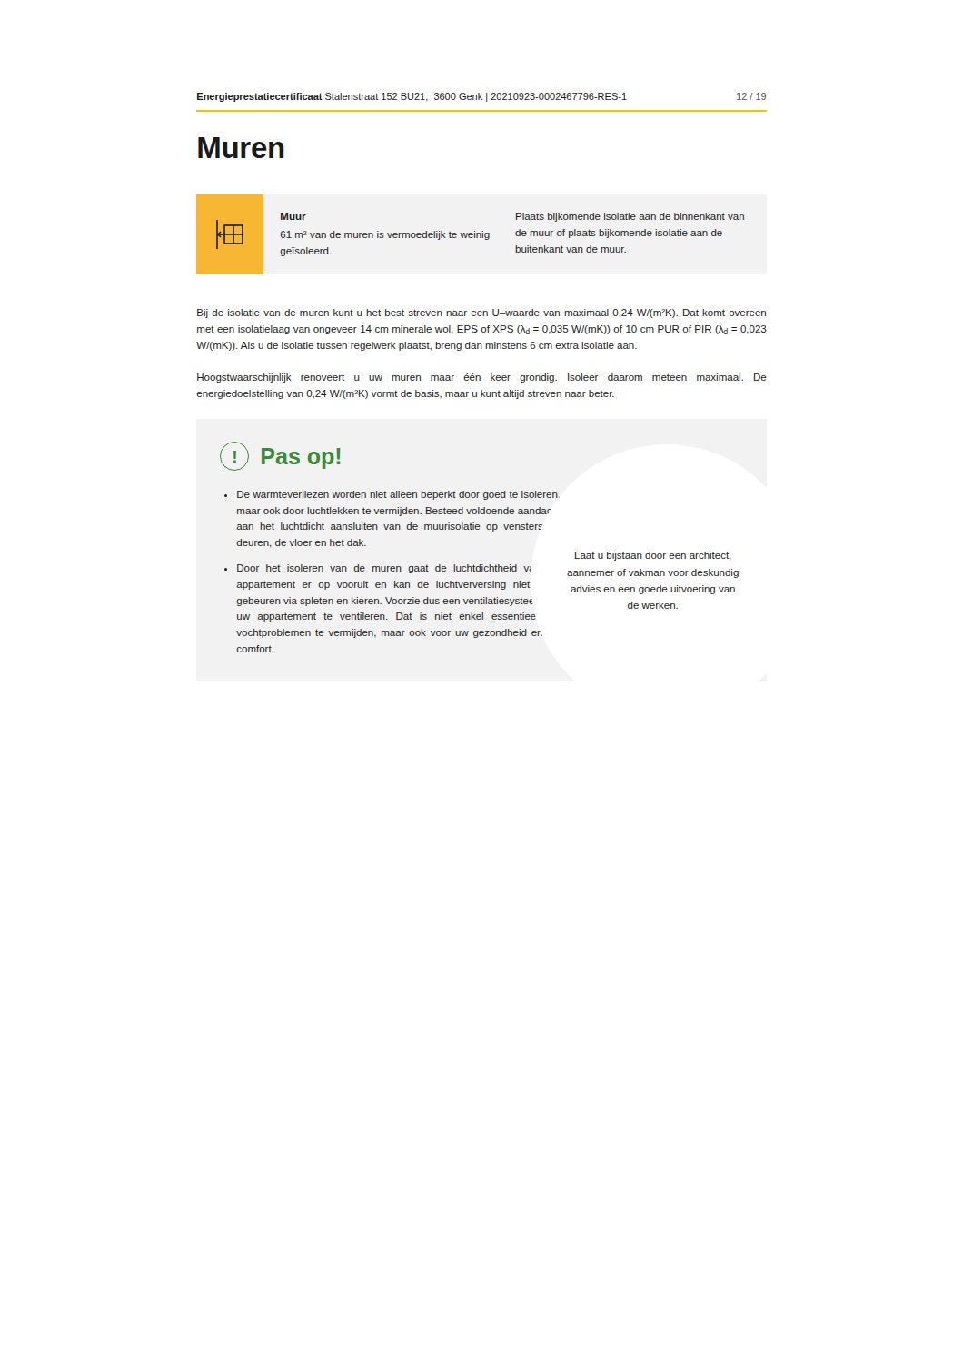Energieprestatiecertificaat Stalenstraat 152 BU21, 3600 Genk | 20210923-0002467796-RES-1
12 / 19
Muren
Muur
61 m² van de muren is vermoedelijk te weinig geïsoleerd.
Plaats bijkomende isolatie aan de binnenkant van de muur of plaats bijkomende isolatie aan de buitenkant van de muur.
Bij de isolatie van de muren kunt u het best streven naar een U–waarde van maximaal 0,24 W/(m²K). Dat komt overeen met een isolatielaag van ongeveer 14 cm minerale wol, EPS of XPS (λd = 0,035 W/(mK)) of 10 cm PUR of PIR (λd = 0,023 W/(mK)). Als u de isolatie tussen regelwerk plaatst, breng dan minstens 6 cm extra isolatie aan.
Hoogstwaarschijnlijk renoveert u uw muren maar één keer grondig. Isoleer daarom meteen maximaal. De energiedoelstelling van 0,24 W/(m²K) vormt de basis, maar u kunt altijd streven naar beter.
!
Pas op!
De warmteverliezen worden niet alleen beperkt door goed te isoleren, maar ook door luchtlekken te vermijden. Besteed voldoende aandacht aan het luchtdicht aansluiten van de muurisolatie op vensters en deuren, de vloer en het dak.
Door het isoleren van de muren gaat de luchtdichtheid van uw appartement er op vooruit en kan de luchtverversing niet meer gebeuren via spleten en kieren. Voorzie dus een ventilatiesysteem om uw appartement te ventileren. Dat is niet enkel essentieel om vochtproblemen te vermijden, maar ook voor uw gezondheid en uw comfort.
Laat u bijstaan door een architect, aannemer of vakman voor deskundig advies en een goede uitvoering van de werken.